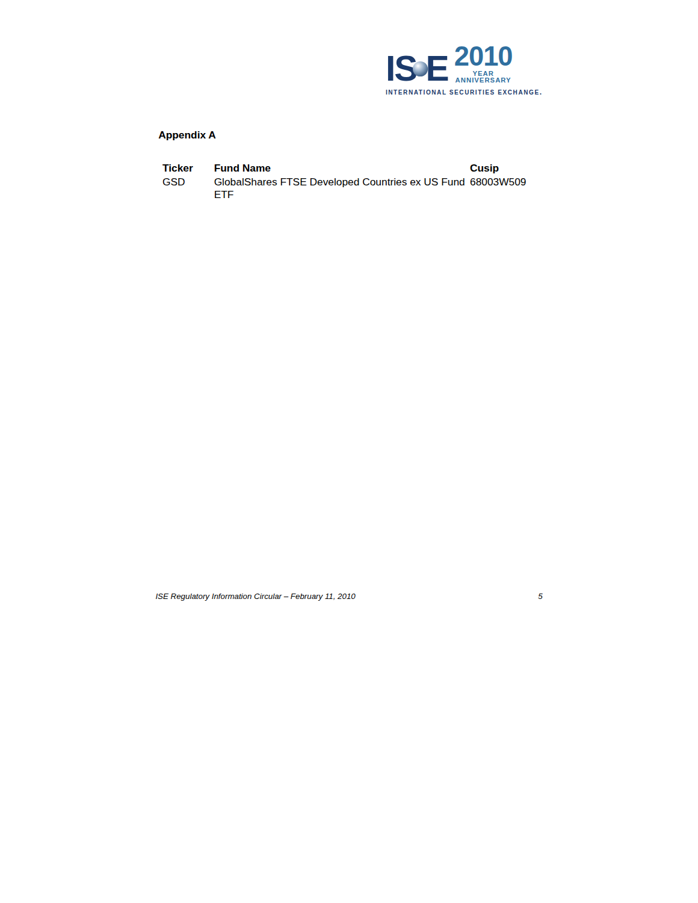IS E
2010
YEAR
ANNIVERSARY
INTERNATIONAL SECURITIES EXCHANGE.
Appendix A
| Ticker | Fund Name | Cusip |
| --- | --- | --- |
| GSD | GlobalShares FTSE Developed Countries ex US Fund ETF | 68003W509 |
ISE Regulatory Information Circular – February 11, 2010 5